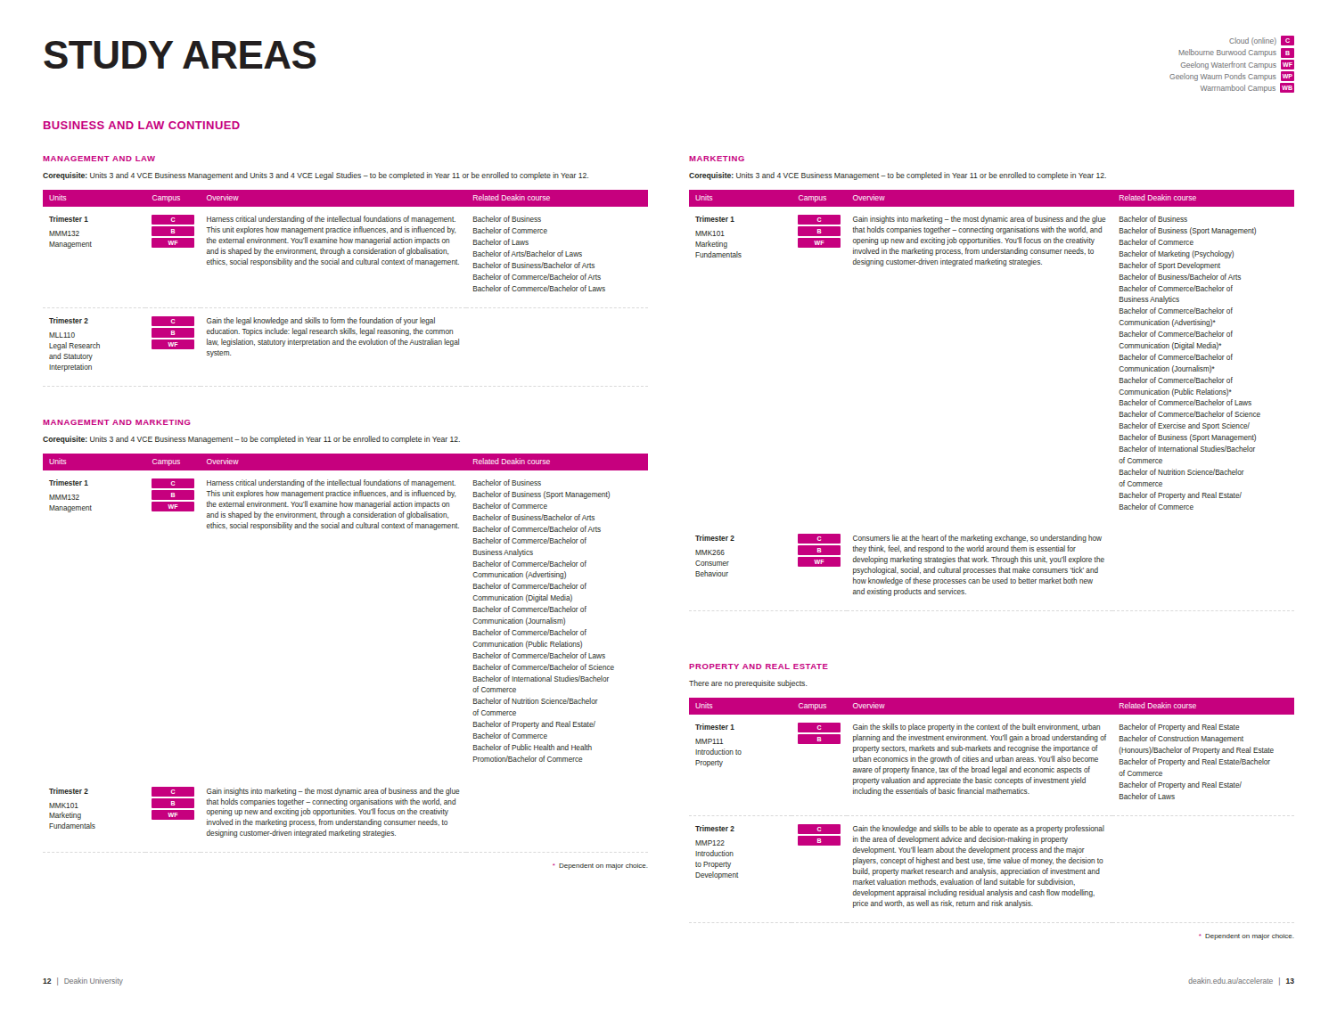Study Areas
Cloud (online)C
Melbourne Burwood CampusB
Geelong Waterfront CampusWF
Geelong Waurn Ponds CampusWP
Warrnambool CampusWB
Business and Law continued
Management and Law
Corequisite: Units 3 and 4 VCE Business Management and Units 3 and 4 VCE Legal Studies – to be completed in Year 11 or be enrolled to complete in Year 12.
| Units | Campus | Overview | Related Deakin course |
| --- | --- | --- | --- |
| Trimester 1 MMM132 Management | C B WF | Harness critical understanding of the intellectual foundations of management. This unit explores how management practice influences, and is influenced by, the external environment. You’ll examine how managerial action impacts on and is shaped by the environment, through a consideration of globalisation, ethics, social responsibility and the social and cultural context of management. | Bachelor of Business Bachelor of Commerce Bachelor of Laws Bachelor of Arts/Bachelor of Laws Bachelor of Business/Bachelor of Arts Bachelor of Commerce/Bachelor of Arts Bachelor of Commerce/Bachelor of Laws |
| Trimester 2 MLL110 Legal Research and Statutory Interpretation | C B WF | Gain the legal knowledge and skills to form the foundation of your legal education. Topics include: legal research skills, legal reasoning, the common law, legislation, statutory interpretation and the evolution of the Australian legal system. | |
Management and Marketing
Corequisite: Units 3 and 4 VCE Business Management – to be completed in Year 11 or be enrolled to complete in Year 12.
| Units | Campus | Overview | Related Deakin course |
| --- | --- | --- | --- |
| Trimester 1 MMM132 Management | C B WF | Harness critical understanding of the intellectual foundations of management. This unit explores how management practice influences, and is influenced by, the external environment. You’ll examine how managerial action impacts on and is shaped by the environment, through a consideration of globalisation, ethics, social responsibility and the social and cultural context of management. | Bachelor of Business Bachelor of Business (Sport Management) Bachelor of Commerce Bachelor of Business/Bachelor of Arts Bachelor of Commerce/Bachelor of Arts Bachelor of Commerce/Bachelor of Business Analytics Bachelor of Commerce/Bachelor of Communication (Advertising) Bachelor of Commerce/Bachelor of Communication (Digital Media) Bachelor of Commerce/Bachelor of Communication (Journalism) Bachelor of Commerce/Bachelor of Communication (Public Relations) Bachelor of Commerce/Bachelor of Laws Bachelor of Commerce/Bachelor of Science Bachelor of International Studies/Bachelor of Commerce Bachelor of Nutrition Science/Bachelor of Commerce Bachelor of Property and Real Estate/ Bachelor of Commerce Bachelor of Public Health and Health Promotion/Bachelor of Commerce |
| Trimester 2 MMK101 Marketing Fundamentals | C B WF | Gain insights into marketing – the most dynamic area of business and the glue that holds companies together – connecting organisations with the world, and opening up new and exciting job opportunities. You’ll focus on the creativity involved in the marketing process, from understanding consumer needs, to designing customer-driven integrated marketing strategies. | |
*Dependent on major choice.
Marketing
Corequisite: Units 3 and 4 VCE Business Management – to be completed in Year 11 or be enrolled to complete in Year 12.
| Units | Campus | Overview | Related Deakin course |
| --- | --- | --- | --- |
| Trimester 1 MMK101 Marketing Fundamentals | C B WF | Gain insights into marketing – the most dynamic area of business and the glue that holds companies together – connecting organisations with the world, and opening up new and exciting job opportunities. You’ll focus on the creativity involved in the marketing process, from understanding consumer needs, to designing customer-driven integrated marketing strategies. | Bachelor of Business Bachelor of Business (Sport Management) Bachelor of Commerce Bachelor of Marketing (Psychology) Bachelor of Sport Development Bachelor of Business/Bachelor of Arts Bachelor of Commerce/Bachelor of Business Analytics Bachelor of Commerce/Bachelor of Communication (Advertising)* Bachelor of Commerce/Bachelor of Communication (Digital Media)* Bachelor of Commerce/Bachelor of Communication (Journalism)* Bachelor of Commerce/Bachelor of Communication (Public Relations)* Bachelor of Commerce/Bachelor of Laws Bachelor of Commerce/Bachelor of Science Bachelor of Exercise and Sport Science/ Bachelor of Business (Sport Management) Bachelor of International Studies/Bachelor of Commerce Bachelor of Nutrition Science/Bachelor of Commerce Bachelor of Property and Real Estate/ Bachelor of Commerce |
| Trimester 2 MMK266 Consumer Behaviour | C B WF | Consumers lie at the heart of the marketing exchange, so understanding how they think, feel, and respond to the world around them is essential for developing marketing strategies that work. Through this unit, you’ll explore the psychological, social, and cultural processes that make consumers ‘tick’ and how knowledge of these processes can be used to better market both new and existing products and services. | |
Property and Real Estate
There are no prerequisite subjects.
| Units | Campus | Overview | Related Deakin course |
| --- | --- | --- | --- |
| Trimester 1 MMP111 Introduction to Property | C B | Gain the skills to place property in the context of the built environment, urban planning and the investment environment. You’ll gain a broad understanding of property sectors, markets and sub-markets and recognise the importance of urban economics in the growth of cities and urban areas. You’ll also become aware of property finance, tax of the broad legal and economic aspects of property valuation and appreciate the basic concepts of investment yield including the essentials of basic financial mathematics. | Bachelor of Property and Real Estate Bachelor of Construction Management (Honours)/Bachelor of Property and Real Estate Bachelor of Property and Real Estate/Bachelor of Commerce Bachelor of Property and Real Estate/ Bachelor of Laws |
| Trimester 2 MMP122 Introduction to Property Development | C B | Gain the knowledge and skills to be able to operate as a property professional in the area of development advice and decision-making in property development. You’ll learn about the development process and the major players, concept of highest and best use, time value of money, the decision to build, property market research and analysis, appreciation of investment and market valuation methods, evaluation of land suitable for subdivision, development appraisal including residual analysis and cash flow modelling, price and worth, as well as risk, return and risk analysis. | |
*Dependent on major choice.
12|Deakin University
deakin.edu.au/accelerate|13